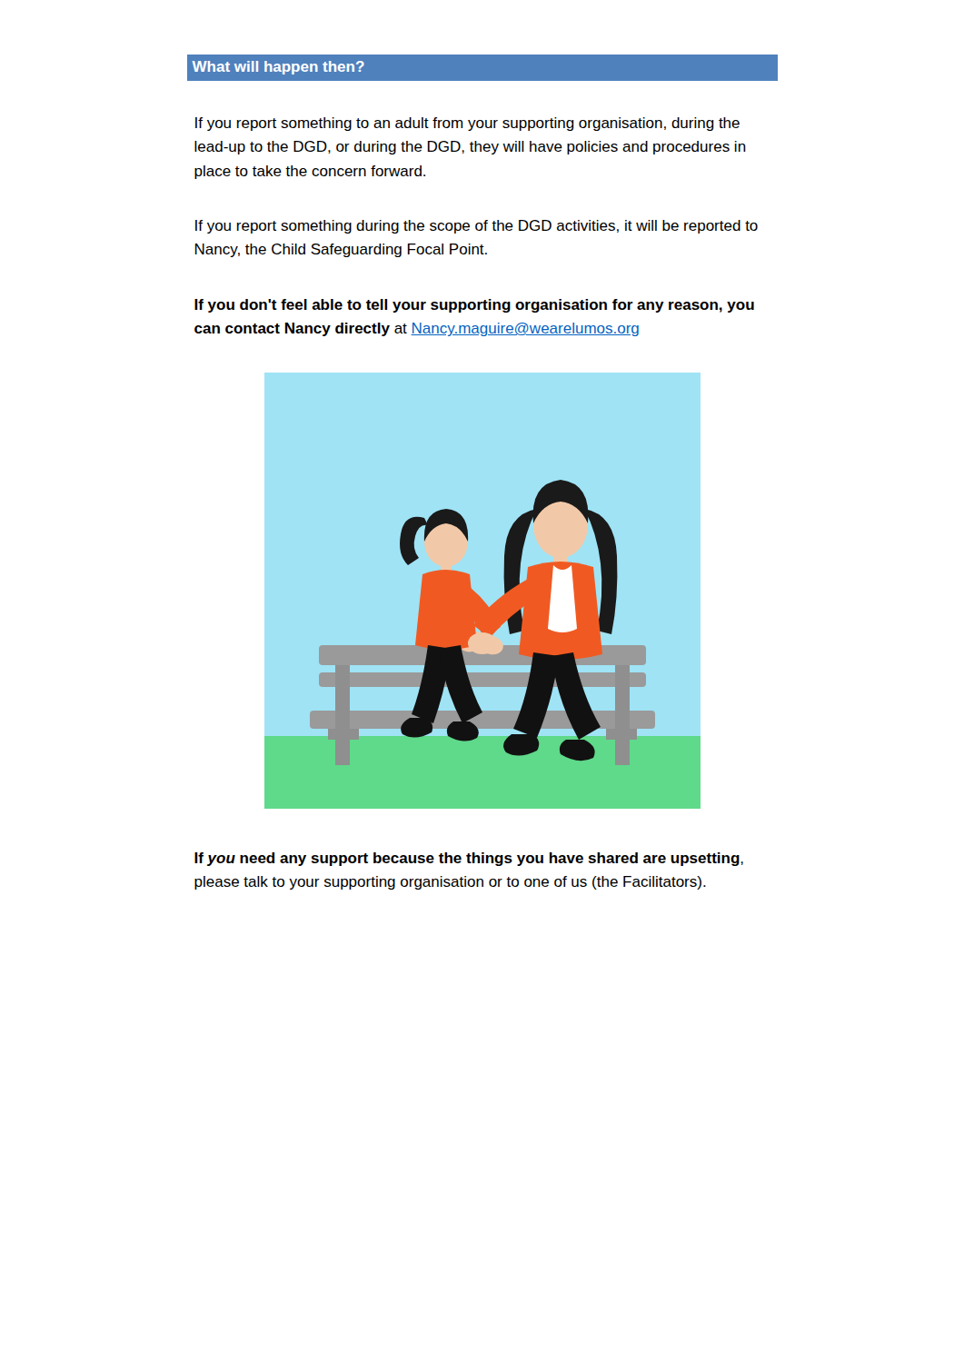What will happen then?
If you report something to an adult from your supporting organisation, during the lead-up to the DGD, or during the DGD, they will have policies and procedures in place to take the concern forward.
If you report something during the scope of the DGD activities, it will be reported to Nancy, the Child Safeguarding Focal Point.
If you don't feel able to tell your supporting organisation for any reason, you can contact Nancy directly at Nancy.maguire@wearelumos.org
If you need any support because the things you have shared are upsetting, please talk to your supporting organisation or to one of us (the Facilitators).